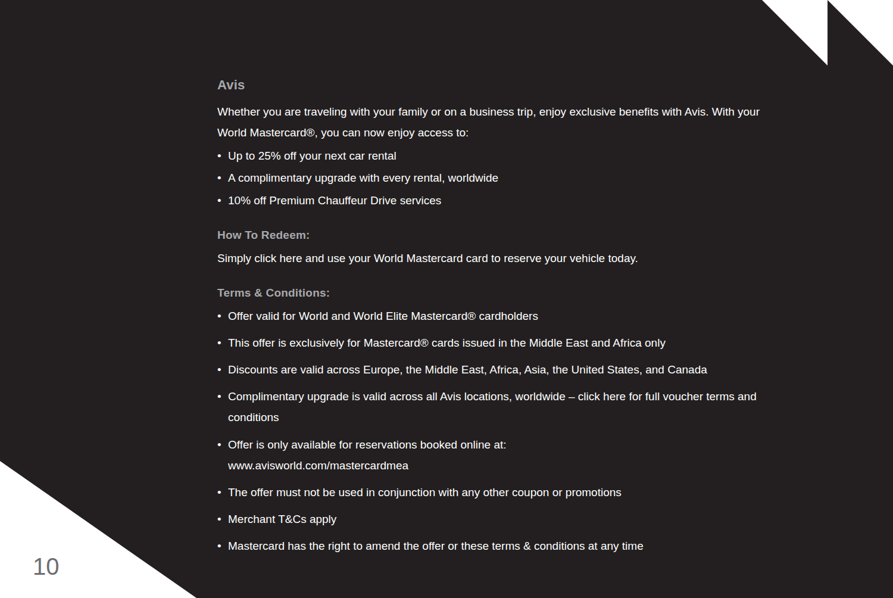Avis
Whether you are traveling with your family or on a business trip, enjoy exclusive benefits with Avis. With your World Mastercard®, you can now enjoy access to:
Up to 25% off your next car rental
A complimentary upgrade with every rental, worldwide
10% off Premium Chauffeur Drive services
How To Redeem:
Simply click here and use your World Mastercard card to reserve your vehicle today.
Terms & Conditions:
Offer valid for World and World Elite Mastercard® cardholders
This offer is exclusively for Mastercard® cards issued in the Middle East and Africa only
Discounts are valid across Europe, the Middle East, Africa, Asia, the United States, and Canada
Complimentary upgrade is valid across all Avis locations, worldwide – click here for full voucher terms and conditions
Offer is only available for reservations booked online at:
www.avisworld.com/mastercardmea
The offer must not be used in conjunction with any other coupon or promotions
Merchant T&Cs apply
Mastercard has the right to amend the offer or these terms & conditions at any time
10